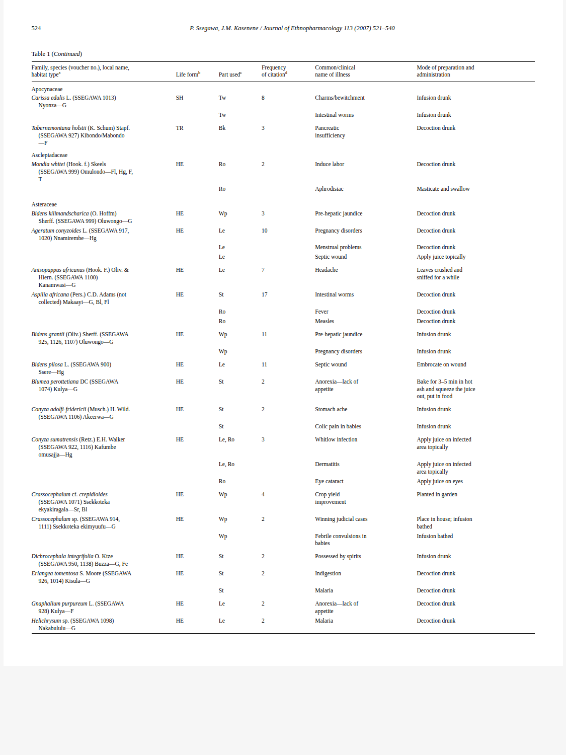524 P. Ssegawa, J.M. Kasenene / Journal of Ethnopharmacology 113 (2007) 521–540
Table 1 (Continued)
| Family, species (voucher no.), local name, habitat type a | Life form b | Part used c | Frequency of citation d | Common/clinical name of illness | Mode of preparation and administration |
| --- | --- | --- | --- | --- | --- |
| Apocynaceae |
| Carissa edulis L. (SSEGAWA 1013) Nyonza—G | SH | Tw | 8 | Charms/bewitchment | Infusion drunk |
| | | Tw | | Intestinal worms | Infusion drunk |
| Tabernemontana holstii (K. Schum) Stapf. (SSEGAWA 927) Kibondo/Mabondo —F | TR | Bk | 3 | Pancreatic insufficiency | Decoction drunk |
| Asclepiadaceae |
| Mondia whitei (Hook. f.) Skeels (SSEGAWA 999) Omulondo—Fl, Hg, F, T | HE | Ro | 2 | Induce labor | Decoction drunk |
| | | Ro | | Aphrodisiac | Masticate and swallow |
| Asteraceae |
| Bidens kilimandscharica (O. Hoffm) Sherff. (SSEGAWA 999) Oluwongo—G | HE | Wp | 3 | Pre-hepatic jaundice | Decoction drunk |
| Ageratum conyzoides L. (SSEGAWA 917, 1020) Nnamirembe—Hg | HE | Le | 10 | Pregnancy disorders | Decoction drunk |
| | | Le | | Menstrual problems | Decoction drunk |
| | | Le | | Septic wound | Apply juice topically |
| Anisopappus africanus (Hook. F.) Oliv. & Hiern. (SSEGAWA 1100) Kanamwasi—G | HE | Le | 7 | Headache | Leaves crushed and sniffed for a while |
| Aspilia africana (Pers.) C.D. Adams (not collected) Makaayi—G, Bl, Fl | HE | St | 17 | Intestinal worms | Decoction drunk |
| | | Ro | | Fever | Decoction drunk |
| | | Ro | | Measles | Decoction drunk |
| Bidens grantii (Oliv.) Sherff. (SSEGAWA 925, 1126, 1107) Oluwongo—G | HE | Wp | 11 | Pre-hepatic jaundice | Infusion drunk |
| | | Wp | | Pregnancy disorders | Infusion drunk |
| Bidens pilosa L. (SSEGAWA 900) Ssere—Hg | HE | Le | 11 | Septic wound | Embrocate on wound |
| Blumea perottetiana DC (SSEGAWA 1074) Kulya—G | HE | St | 2 | Anorexia—lack of appetite | Bake for 3–5 min in hot ash and squeeze the juice out, put in food |
| Conyza adolfi-fridericii (Musch.) H. Wild. (SSEGAWA 1106) Akeerwa—G | HE | St | 2 | Stomach ache | Infusion drunk |
| | | St | | Colic pain in babies | Infusion drunk |
| Conyza sumatrensis (Retz.) E.H. Walker (SSEGAWA 922, 1116) Kafumbe omusajja—Hg | HE | Le, Ro | 3 | Whitlow infection | Apply juice on infected area topically |
| | | Le, Ro | | Dermatitis | Apply juice on infected area topically |
| | | Ro | | Eye cataract | Apply juice on eyes |
| Crassocephalum cf. crepidioides (SSEGAWA 1071) Ssekkoteka ekyakiragala—Sr, Bl | HE | Wp | 4 | Crop yield improvement | Planted in garden |
| Crassocephalum sp. (SSEGAWA 914, 1111) Ssekkoteka ekimyuufu—G | HE | Wp | 2 | Winning judicial cases | Place in house; infusion bathed |
| | | Wp | | Febrile convulsions in babies | Infusion bathed |
| Dichrocephala integrifolia O. Ktze (SSEGAWA 950, 1138) Buzza—G, Fe | HE | St | 2 | Possessed by spirits | Infusion drunk |
| Erlangea tomentosa S. Moore (SSEGAWA 926, 1014) Kisula—G | HE | St | 2 | Indigestion | Decoction drunk |
| | | St | | Malaria | Decoction drunk |
| Gnaphalium purpureum L. (SSEGAWA 928) Kulya—F | HE | Le | 2 | Anorexia—lack of appetite | Decoction drunk |
| Helichrysum sp. (SSEGAWA 1098) Nakabululu—G | HE | Le | 2 | Malaria | Decoction drunk |